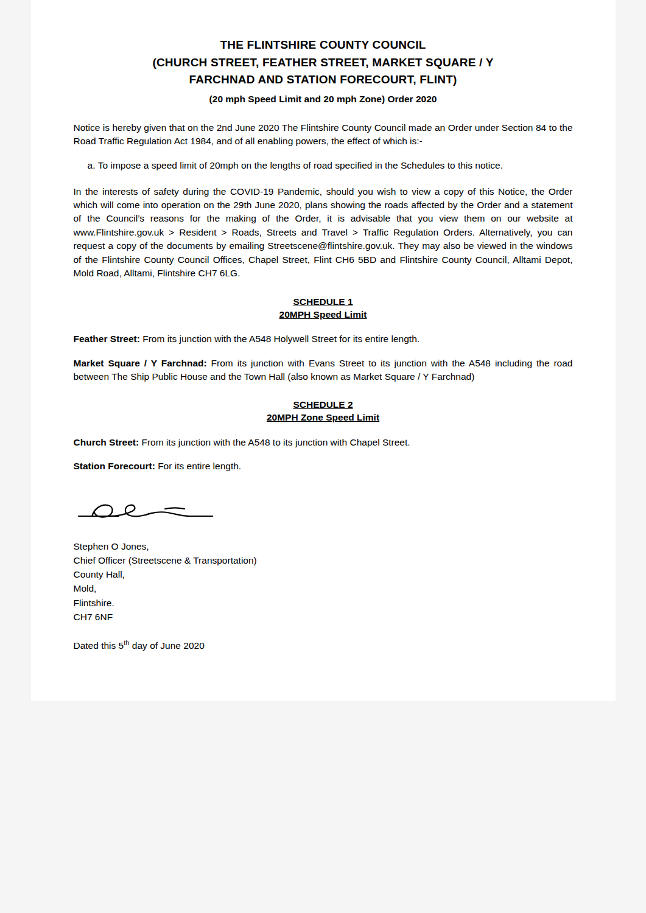THE FLINTSHIRE COUNTY COUNCIL
(CHURCH STREET, FEATHER STREET, MARKET SQUARE / Y
FARCHNAD AND STATION FORECOURT, FLINT)
(20 mph Speed Limit and 20 mph Zone) Order 2020
Notice is hereby given that on the 2nd June 2020 The Flintshire County Council made an Order under Section 84 to the Road Traffic Regulation Act 1984, and of all enabling powers, the effect of which is:-
To impose a speed limit of 20mph on the lengths of road specified in the Schedules to this notice.
In the interests of safety during the COVID-19 Pandemic, should you wish to view a copy of this Notice, the Order which will come into operation on the 29th June 2020, plans showing the roads affected by the Order and a statement of the Council’s reasons for the making of the Order, it is advisable that you view them on our website at www.Flintshire.gov.uk > Resident > Roads, Streets and Travel > Traffic Regulation Orders. Alternatively, you can request a copy of the documents by emailing Streetscene@flintshire.gov.uk. They may also be viewed in the windows of the Flintshire County Council Offices, Chapel Street, Flint CH6 5BD and Flintshire County Council, Alltami Depot, Mold Road, Alltami, Flintshire CH7 6LG.
SCHEDULE 120MPH Speed Limit
Feather Street: From its junction with the A548 Holywell Street for its entire length.
Market Square / Y Farchnad: From its junction with Evans Street to its junction with the A548 including the road between The Ship Public House and the Town Hall (also known as Market Square / Y Farchnad)
SCHEDULE 220MPH Zone Speed Limit
Church Street: From its junction with the A548 to its junction with Chapel Street.
Station Forecourt: For its entire length.
Stephen O Jones,
Chief Officer (Streetscene & Transportation)
County Hall,
Mold,
Flintshire.
CH7 6NF
Dated this 5th day of June 2020